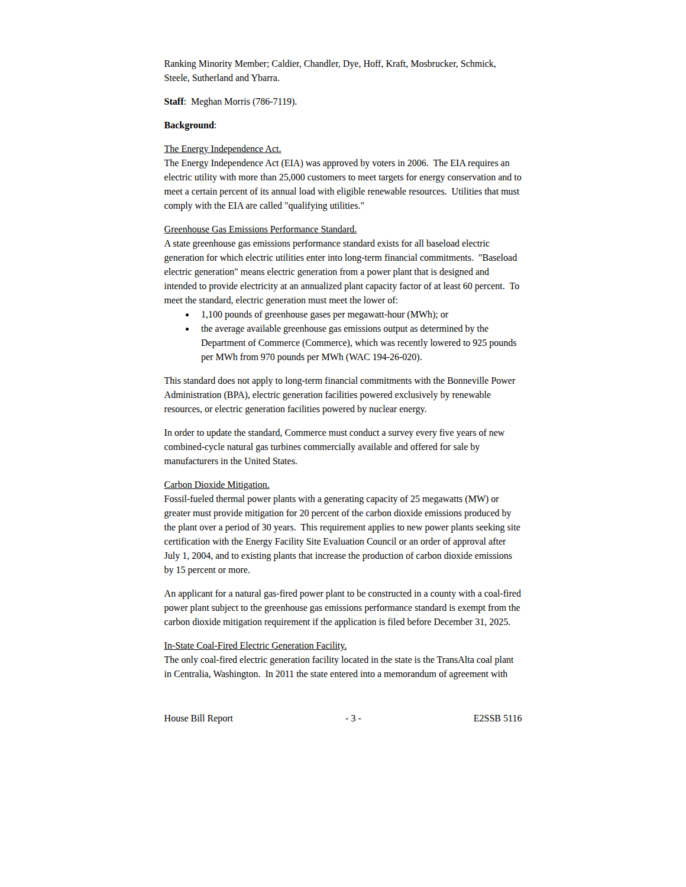Ranking Minority Member; Caldier, Chandler, Dye, Hoff, Kraft, Mosbrucker, Schmick, Steele, Sutherland and Ybarra.
Staff: Meghan Morris (786-7119).
Background:
The Energy Independence Act.
The Energy Independence Act (EIA) was approved by voters in 2006. The EIA requires an electric utility with more than 25,000 customers to meet targets for energy conservation and to meet a certain percent of its annual load with eligible renewable resources. Utilities that must comply with the EIA are called "qualifying utilities."
Greenhouse Gas Emissions Performance Standard.
A state greenhouse gas emissions performance standard exists for all baseload electric generation for which electric utilities enter into long-term financial commitments. "Baseload electric generation" means electric generation from a power plant that is designed and intended to provide electricity at an annualized plant capacity factor of at least 60 percent. To meet the standard, electric generation must meet the lower of:
1,100 pounds of greenhouse gases per megawatt-hour (MWh); or
the average available greenhouse gas emissions output as determined by the Department of Commerce (Commerce), which was recently lowered to 925 pounds per MWh from 970 pounds per MWh (WAC 194-26-020).
This standard does not apply to long-term financial commitments with the Bonneville Power Administration (BPA), electric generation facilities powered exclusively by renewable resources, or electric generation facilities powered by nuclear energy.
In order to update the standard, Commerce must conduct a survey every five years of new combined-cycle natural gas turbines commercially available and offered for sale by manufacturers in the United States.
Carbon Dioxide Mitigation.
Fossil-fueled thermal power plants with a generating capacity of 25 megawatts (MW) or greater must provide mitigation for 20 percent of the carbon dioxide emissions produced by the plant over a period of 30 years. This requirement applies to new power plants seeking site certification with the Energy Facility Site Evaluation Council or an order of approval after July 1, 2004, and to existing plants that increase the production of carbon dioxide emissions by 15 percent or more.
An applicant for a natural gas-fired power plant to be constructed in a county with a coal-fired power plant subject to the greenhouse gas emissions performance standard is exempt from the carbon dioxide mitigation requirement if the application is filed before December 31, 2025.
In-State Coal-Fired Electric Generation Facility.
The only coal-fired electric generation facility located in the state is the TransAlta coal plant in Centralia, Washington. In 2011 the state entered into a memorandum of agreement with
House Bill Report
- 3 -
E2SSB 5116